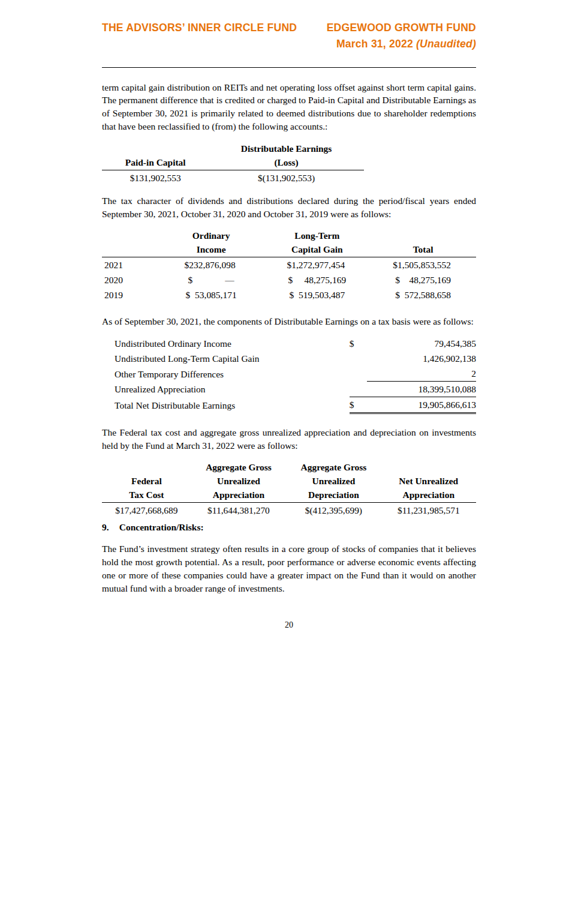The Advisors’ Inner Circle Fund Edgewood Growth Fund
March 31, 2022 (Unaudited)
term capital gain distribution on REITs and net operating loss offset against short term capital gains. The permanent difference that is credited or charged to Paid-in Capital and Distributable Earnings as of September 30, 2021 is primarily related to deemed distributions due to shareholder redemptions that have been reclassified to (from) the following accounts.:
| | Distributable Earnings |
| Paid-in Capital | (Loss) |
| $131,902,553 | $(131,902,553) |
The tax character of dividends and distributions declared during the period/fiscal years ended September 30, 2021, October 31, 2020 and October 31, 2019 were as follows:
| | Ordinary | Long-Term | |
| --- | --- | --- | --- |
| | Income | Capital Gain | Total |
| 2021 | $232,876,098 | $1,272,977,454 | $1,505,853,552 |
| 2020 | $ — | $ 48,275,169 | $ 48,275,169 |
| 2019 | $ 53,085,171 | $ 519,503,487 | $ 572,588,658 |
As of September 30, 2021, the components of Distributable Earnings on a tax basis were as follows:
| Undistributed Ordinary Income | $ | 79,454,385 |
| Undistributed Long-Term Capital Gain | | 1,426,902,138 |
| Other Temporary Differences | | 2 |
| Unrealized Appreciation | | 18,399,510,088 |
| Total Net Distributable Earnings | $ | 19,905,866,613 |
The Federal tax cost and aggregate gross unrealized appreciation and depreciation on investments held by the Fund at March 31, 2022 were as follows:
| | Aggregate Gross | Aggregate Gross | |
| --- | --- | --- | --- |
| Federal | Unrealized | Unrealized | Net Unrealized |
| Tax Cost | Appreciation | Depreciation | Appreciation |
| $17,427,668,689 | $11,644,381,270 | $(412,395,699) | $11,231,985,571 |
9. Concentration/Risks:
The Fund’s investment strategy often results in a core group of stocks of companies that it believes hold the most growth potential. As a result, poor performance or adverse economic events affecting one or more of these companies could have a greater impact on the Fund than it would on another mutual fund with a broader range of investments.
20